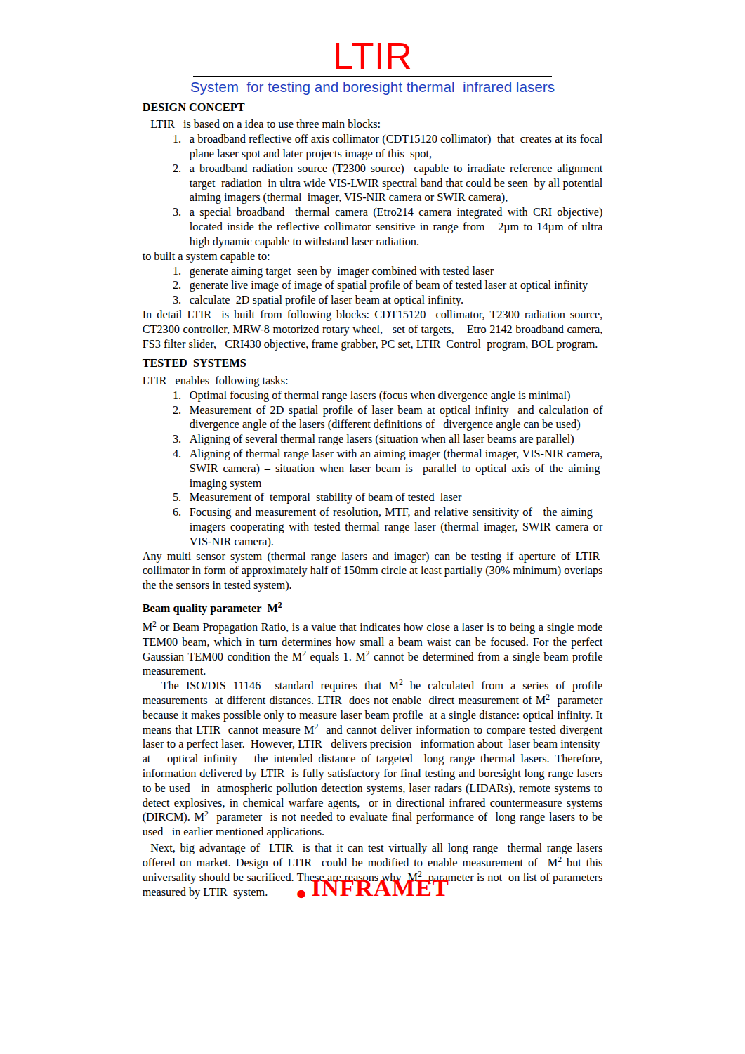LTIR
System for testing and boresight thermal infrared lasers
DESIGN CONCEPT
LTIR is based on a idea to use three main blocks:
a broadband reflective off axis collimator (CDT15120 collimator) that creates at its focal plane laser spot and later projects image of this spot,
a broadband radiation source (T2300 source) capable to irradiate reference alignment target radiation in ultra wide VIS-LWIR spectral band that could be seen by all potential aiming imagers (thermal imager, VIS-NIR camera or SWIR camera),
a special broadband thermal camera (Etro214 camera integrated with CRI objective) located inside the reflective collimator sensitive in range from 2µm to 14µm of ultra high dynamic capable to withstand laser radiation.
to built a system capable to:
generate aiming target seen by imager combined with tested laser
generate live image of image of spatial profile of beam of tested laser at optical infinity
calculate 2D spatial profile of laser beam at optical infinity.
In detail LTIR is built from following blocks: CDT15120 collimator, T2300 radiation source, CT2300 controller, MRW-8 motorized rotary wheel, set of targets, Etro 2142 broadband camera, FS3 filter slider, CRI430 objective, frame grabber, PC set, LTIR Control program, BOL program.
TESTED SYSTEMS
LTIR enables following tasks:
Optimal focusing of thermal range lasers (focus when divergence angle is minimal)
Measurement of 2D spatial profile of laser beam at optical infinity and calculation of divergence angle of the lasers (different definitions of divergence angle can be used)
Aligning of several thermal range lasers (situation when all laser beams are parallel)
Aligning of thermal range laser with an aiming imager (thermal imager, VIS-NIR camera, SWIR camera) – situation when laser beam is parallel to optical axis of the aiming imaging system
Measurement of temporal stability of beam of tested laser
Focusing and measurement of resolution, MTF, and relative sensitivity of the aiming imagers cooperating with tested thermal range laser (thermal imager, SWIR camera or VIS-NIR camera).
Any multi sensor system (thermal range lasers and imager) can be testing if aperture of LTIR collimator in form of approximately half of 150mm circle at least partially (30% minimum) overlaps the the sensors in tested system).
Beam quality parameter M2
M2 or Beam Propagation Ratio, is a value that indicates how close a laser is to being a single mode TEM00 beam, which in turn determines how small a beam waist can be focused. For the perfect Gaussian TEM00 condition the M2 equals 1. M2 cannot be determined from a single beam profile measurement.
The ISO/DIS 11146 standard requires that M2 be calculated from a series of profile measurements at different distances. LTIR does not enable direct measurement of M2 parameter because it makes possible only to measure laser beam profile at a single distance: optical infinity. It means that LTIR cannot measure M2 and cannot deliver information to compare tested divergent laser to a perfect laser. However, LTIR delivers precision information about laser beam intensity at optical infinity – the intended distance of targeted long range thermal lasers. Therefore, information delivered by LTIR is fully satisfactory for final testing and boresight long range lasers to be used in atmospheric pollution detection systems, laser radars (LIDARs), remote systems to detect explosives, in chemical warfare agents, or in directional infrared countermeasure systems (DIRCM). M2 parameter is not needed to evaluate final performance of long range lasers to be used in earlier mentioned applications.
Next, big advantage of LTIR is that it can test virtually all long range thermal range lasers offered on market. Design of LTIR could be modified to enable measurement of M2 but this universality should be sacrificed. These are reasons why M2 parameter is not on list of parameters measured by LTIR system.
●INFRAMET